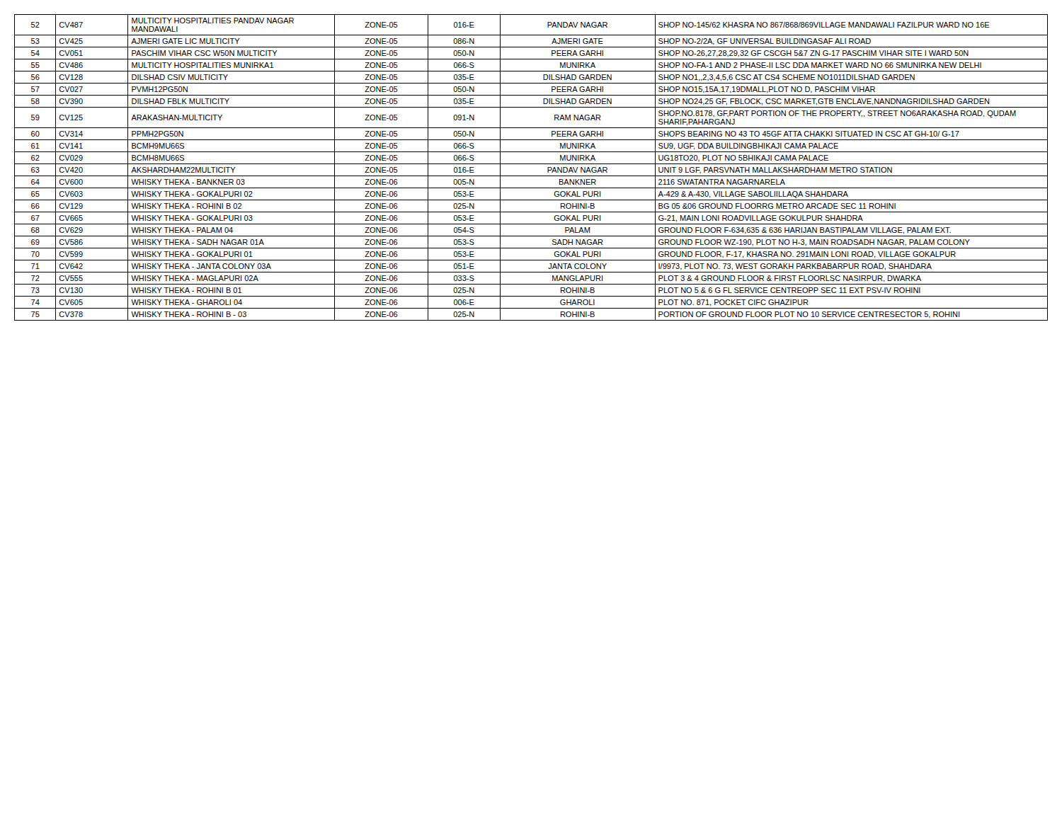| 52 | CV487 | MULTICITY HOSPITALITIES PANDAV NAGAR MANDAWALI | ZONE-05 | 016-E | PANDAV NAGAR | SHOP NO-145/62 KHASRA NO 867/868/869VILLAGE MANDAWALI FAZILPUR WARD NO 16E |
| 53 | CV425 | AJMERI GATE LIC MULTICITY | ZONE-05 | 086-N | AJMERI GATE | SHOP NO-2/2A, GF UNIVERSAL BUILDINGASAF ALI ROAD |
| 54 | CV051 | PASCHIM VIHAR CSC W50N MULTICITY | ZONE-05 | 050-N | PEERA GARHI | SHOP NO-26,27,28,29,32 GF CSCGH 5&7 ZN G-17 PASCHIM VIHAR SITE I WARD 50N |
| 55 | CV486 | MULTICITY HOSPITALITIES MUNIRKA1 | ZONE-05 | 066-S | MUNIRKA | SHOP NO-FA-1 AND 2 PHASE-II LSC DDA MARKET WARD NO 66 SMUNIRKA NEW DELHI |
| 56 | CV128 | DILSHAD CSIV MULTICITY | ZONE-05 | 035-E | DILSHAD GARDEN | SHOP NO1,,2,3,4,5,6 CSC AT CS4 SCHEME NO1011DILSHAD GARDEN |
| 57 | CV027 | PVMH12PG50N | ZONE-05 | 050-N | PEERA GARHI | SHOP NO15,15A,17,19DMALL,PLOT NO D, PASCHIM VIHAR |
| 58 | CV390 | DILSHAD FBLK MULTICITY | ZONE-05 | 035-E | DILSHAD GARDEN | SHOP NO24,25 GF, FBLOCK, CSC MARKET,GTB ENCLAVE,NANDNAGRIDILSHAD GARDEN |
| 59 | CV125 | ARAKASHAN-MULTICITY | ZONE-05 | 091-N | RAM NAGAR | SHOP.NO.8178, GF,PART PORTION OF THE PROPERTY,, STREET NO6ARAKASHA ROAD, QUDAM SHARIF,PAHARGANJ |
| 60 | CV314 | PPMH2PG50N | ZONE-05 | 050-N | PEERA GARHI | SHOPS BEARING NO 43 TO 45GF ATTA CHAKKI SITUATED IN CSC AT GH-10/ G-17 |
| 61 | CV141 | BCMH9MU66S | ZONE-05 | 066-S | MUNIRKA | SU9, UGF, DDA BUILDINGBHIKAJI CAMA PALACE |
| 62 | CV029 | BCMH8MU66S | ZONE-05 | 066-S | MUNIRKA | UG18TO20, PLOT NO 5BHIKAJI CAMA PALACE |
| 63 | CV420 | AKSHARDHAM22MULTICITY | ZONE-05 | 016-E | PANDAV NAGAR | UNIT 9 LGF, PARSVNATH MALLAKSHARDHAM METRO STATION |
| 64 | CV600 | WHISKY THEKA - BANKNER 03 | ZONE-06 | 005-N | BANKNER | 2116 SWATANTRA NAGARNARELA |
| 65 | CV603 | WHISKY THEKA - GOKALPURI 02 | ZONE-06 | 053-E | GOKAL PURI | A-429 & A-430, VILLAGE SABOLIILLAQA SHAHDARA |
| 66 | CV129 | WHISKY THEKA - ROHINI B 02 | ZONE-06 | 025-N | ROHINI-B | BG 05 &06 GROUND FLOORRG METRO ARCADE SEC 11 ROHINI |
| 67 | CV665 | WHISKY THEKA - GOKALPURI 03 | ZONE-06 | 053-E | GOKAL PURI | G-21, MAIN LONI ROADVILLAGE GOKULPUR SHAHDRA |
| 68 | CV629 | WHISKY THEKA - PALAM 04 | ZONE-06 | 054-S | PALAM | GROUND FLOOR F-634,635 & 636 HARIJAN BASTIPALAM VILLAGE, PALAM EXT. |
| 69 | CV586 | WHISKY THEKA - SADH NAGAR 01A | ZONE-06 | 053-S | SADH NAGAR | GROUND FLOOR WZ-190, PLOT NO H-3, MAIN ROADSADH NAGAR, PALAM COLONY |
| 70 | CV599 | WHISKY THEKA - GOKALPURI 01 | ZONE-06 | 053-E | GOKAL PURI | GROUND FLOOR, F-17, KHASRA NO. 291MAIN LONI ROAD, VILLAGE GOKALPUR |
| 71 | CV642 | WHISKY THEKA - JANTA COLONY 03A | ZONE-06 | 051-E | JANTA COLONY | I/9973, PLOT NO. 73, WEST GORAKH PARKBABARPUR ROAD, SHAHDARA |
| 72 | CV555 | WHISKY THEKA - MAGLAPURI 02A | ZONE-06 | 033-S | MANGLAPURI | PLOT 3 & 4 GROUND FLOOR & FIRST FLOORLSC NASIRPUR, DWARKA |
| 73 | CV130 | WHISKY THEKA - ROHINI B 01 | ZONE-06 | 025-N | ROHINI-B | PLOT NO 5 & 6 G FL SERVICE CENTREOPP SEC 11 EXT PSV-IV ROHINI |
| 74 | CV605 | WHISKY THEKA - GHAROLI 04 | ZONE-06 | 006-E | GHAROLI | PLOT NO. 871, POCKET CIFC GHAZIPUR |
| 75 | CV378 | WHISKY THEKA - ROHINI B - 03 | ZONE-06 | 025-N | ROHINI-B | PORTION OF GROUND FLOOR PLOT NO 10 SERVICE CENTRESECTOR 5, ROHINI |